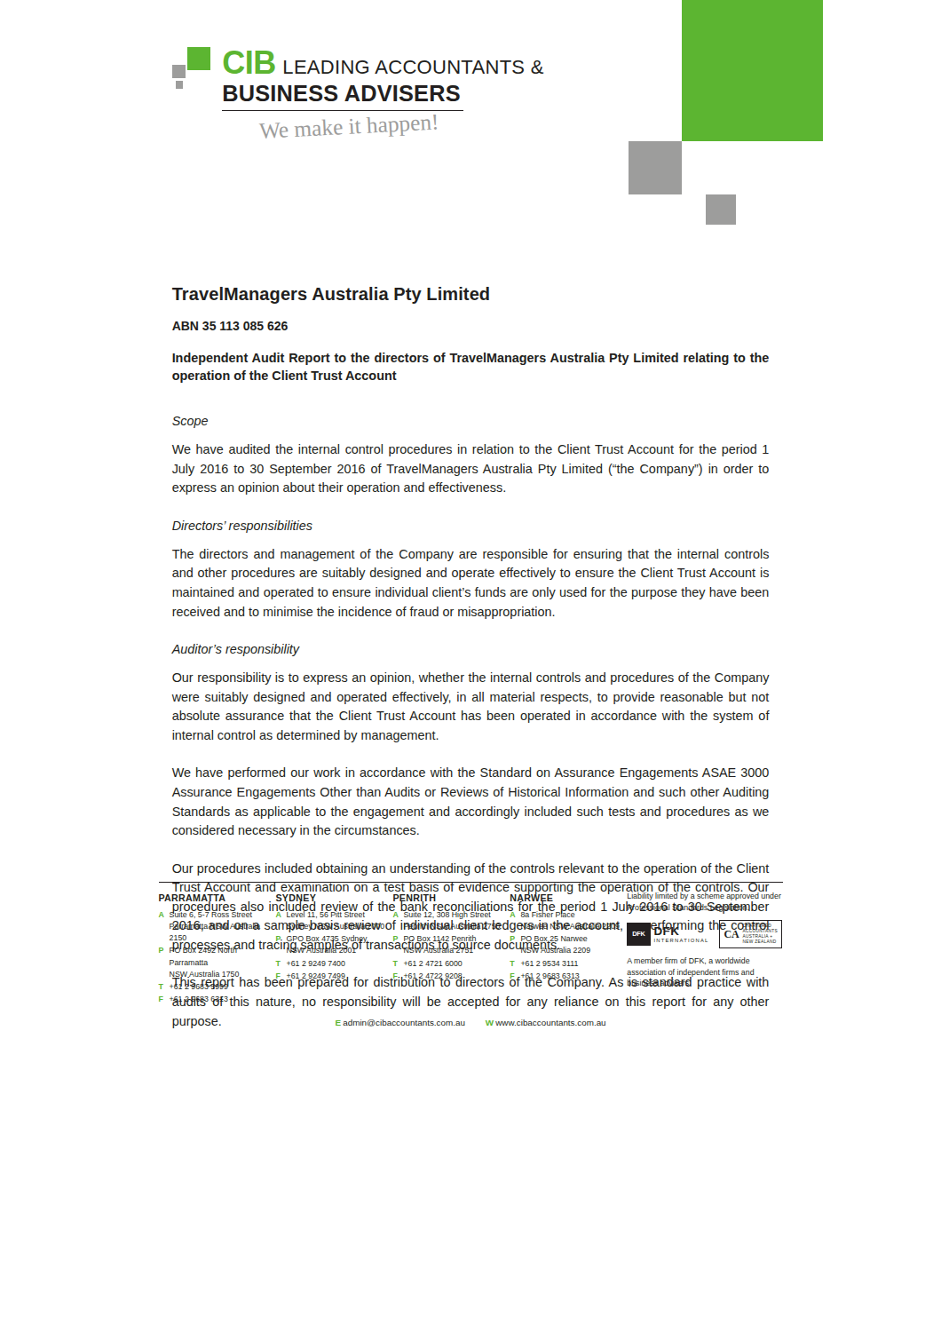CIB LEADING ACCOUNTANTS &
BUSINESS ADVISERS
We make it happen!
TravelManagers Australia Pty Limited
ABN 35 113 085 626
Independent Audit Report to the directors of TravelManagers Australia Pty Limited relating to the operation of the Client Trust Account
Scope
We have audited the internal control procedures in relation to the Client Trust Account for the period 1 July 2016 to 30 September 2016 of TravelManagers Australia Pty Limited (“the Company”) in order to express an opinion about their operation and effectiveness.
Directors’ responsibilities
The directors and management of the Company are responsible for ensuring that the internal controls and other procedures are suitably designed and operate effectively to ensure the Client Trust Account is maintained and operated to ensure individual client’s funds are only used for the purpose they have been received and to minimise the incidence of fraud or misappropriation.
Auditor’s responsibility
Our responsibility is to express an opinion, whether the internal controls and procedures of the Company were suitably designed and operated effectively, in all material respects, to provide reasonable but not absolute assurance that the Client Trust Account has been operated in accordance with the system of internal control as determined by management.
We have performed our work in accordance with the Standard on Assurance Engagements ASAE 3000 Assurance Engagements Other than Audits or Reviews of Historical Information and such other Auditing Standards as applicable to the engagement and accordingly included such tests and procedures as we considered necessary in the circumstances.
Our procedures included obtaining an understanding of the controls relevant to the operation of the Client Trust Account and examination on a test basis of evidence supporting the operation of the controls. Our procedures also included review of the bank reconciliations for the period 1 July 2016 to 30 September 2016, and on a sample basis review of individual client ledgers in the account, re-performing the control processes and tracing samples of transactions to source documents.
This report has been prepared for distribution to directors of the Company. As is standard practice with audits of this nature, no responsibility will be accepted for any reliance on this report for any other purpose.
PARRAMATTA
ASuite 6, 5-7 Ross StreetParramatta NSW Australia 2150
PPO Box 2492 North ParramattaNSW Australia 1750
T+61 2 9683 5999
F+61 2 9683 6313
SYDNEY
ALevel 11, 56 Pitt StreetSydney NSW Australia 2000
PGPO Box 4735 SydneyNSW Australia 2001
T+61 2 9249 7400
F+61 2 9249 7499
PENRITH
ASuite 12, 308 High StreetPenrith NSW Australia 2750
PPO Box 1142 PenrithNSW Australia 2751
T+61 2 4721 6000
F+61 2 4722 9208
NARWEE
A 8a Fisher PlaceNarwee NSW Australia 2209
PPO Box 25 NarweeNSW Australia 2209
T+61 2 9534 3111
F+61 2 9683 6313
Liability limited by a scheme approved under Professional Standards Legislation.
DFK
DFK INTERNATIONAL
CA
CHARTERED
ACCOUNTANTS
AUSTRALIA + NEW ZEALAND
A member firm of DFK, a worldwide association of independent firms and business advisers.
Eadmin@cibaccountants.com.au Wwww.cibaccountants.com.au